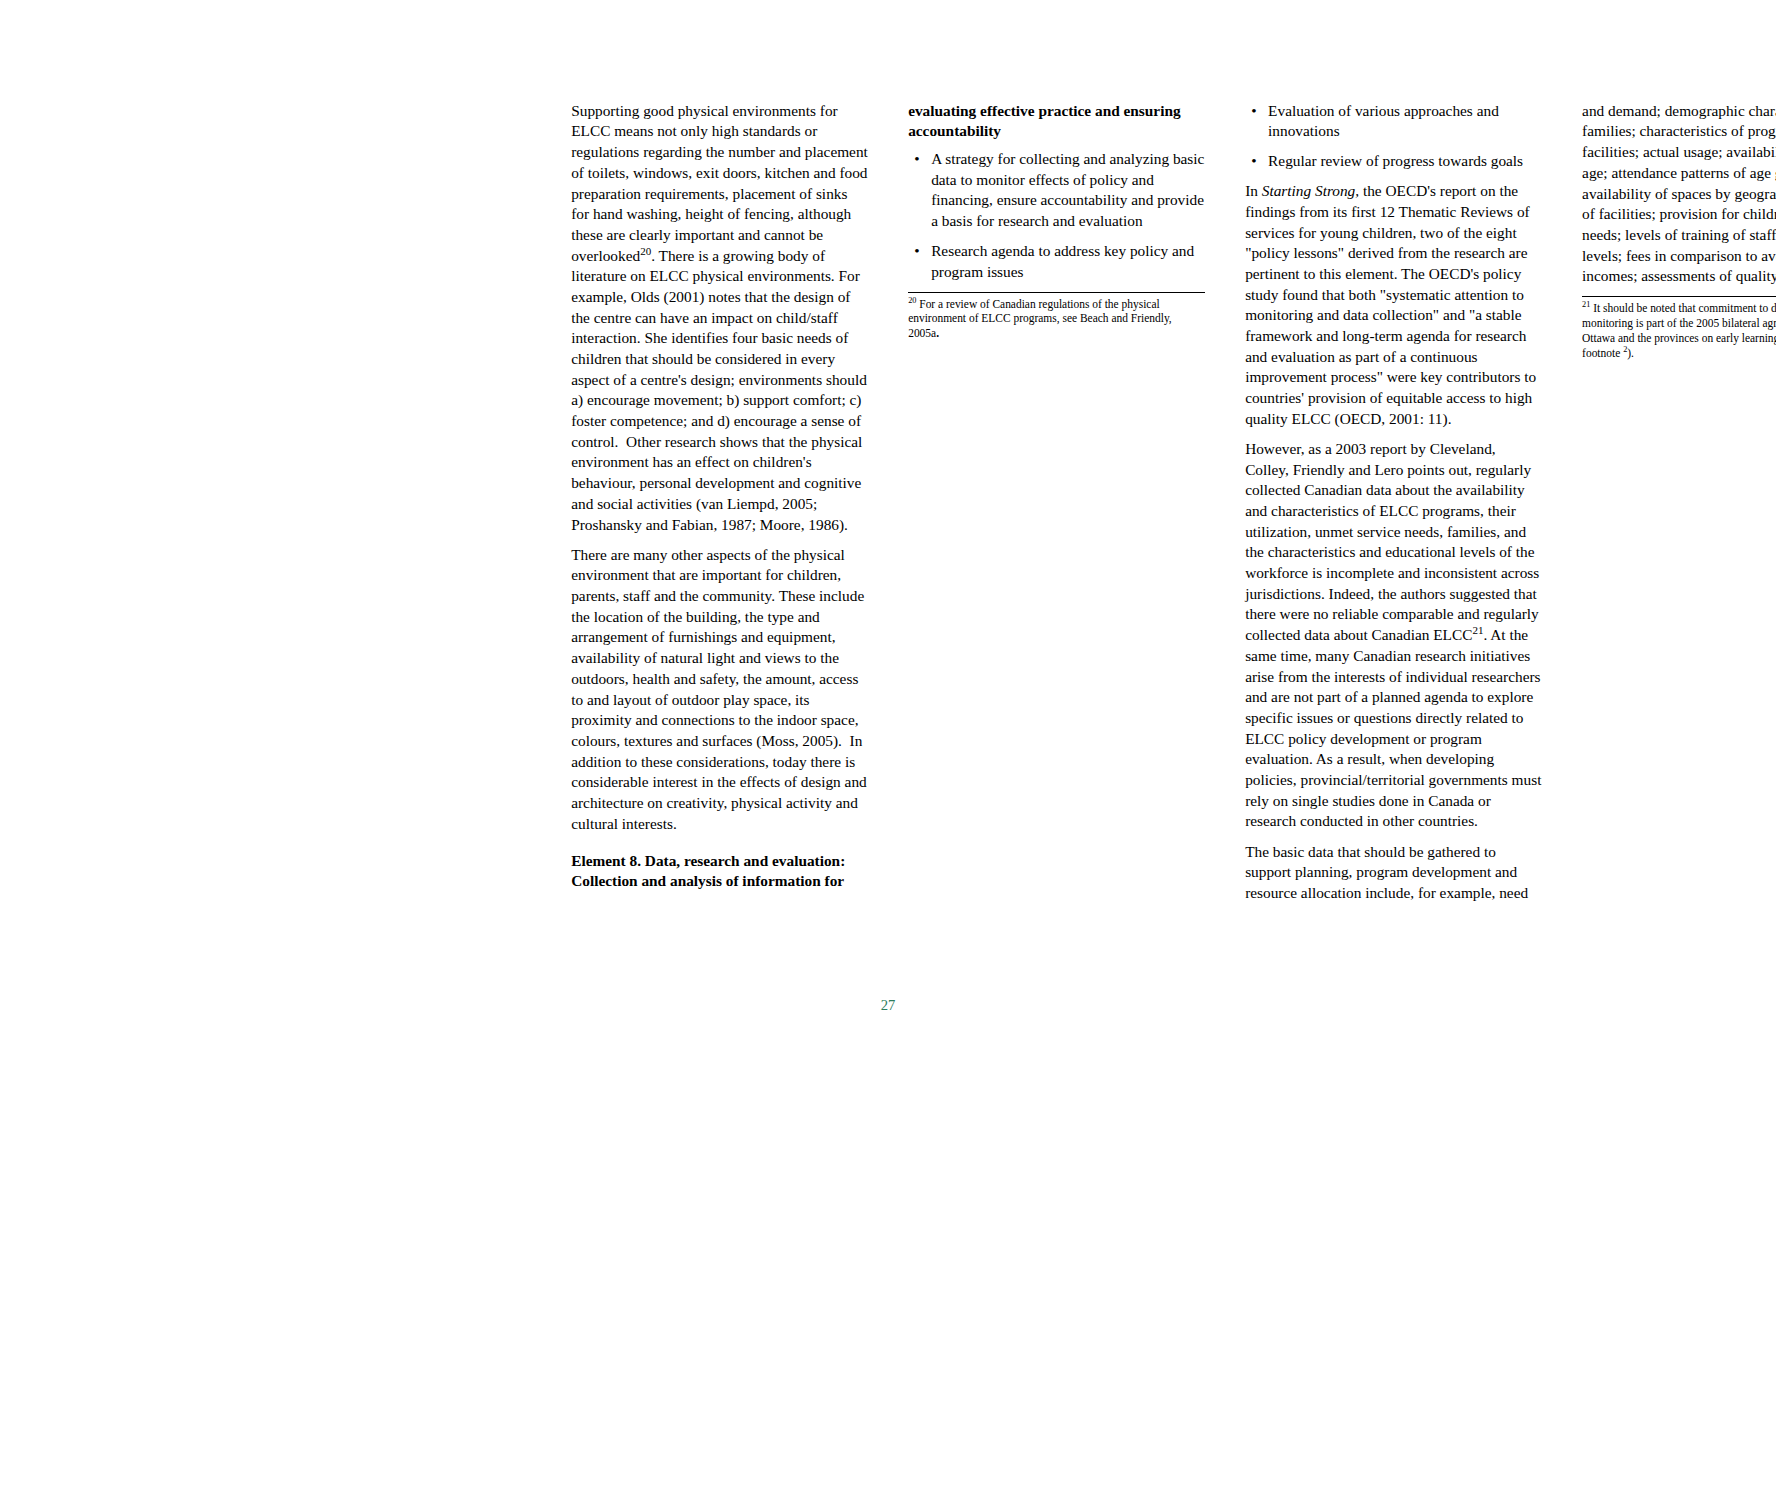Supporting good physical environments for ELCC means not only high standards or regulations regarding the number and placement of toilets, windows, exit doors, kitchen and food preparation requirements, placement of sinks for hand washing, height of fencing, although these are clearly important and cannot be overlooked20. There is a growing body of literature on ELCC physical environments. For example, Olds (2001) notes that the design of the centre can have an impact on child/staff interaction. She identifies four basic needs of children that should be considered in every aspect of a centre's design; environments should a) encourage movement; b) support comfort; c) foster competence; and d) encourage a sense of control. Other research shows that the physical environment has an effect on children's behaviour, personal development and cognitive and social activities (van Liempd, 2005; Proshansky and Fabian, 1987; Moore, 1986).
There are many other aspects of the physical environment that are important for children, parents, staff and the community. These include the location of the building, the type and arrangement of furnishings and equipment, availability of natural light and views to the outdoors, health and safety, the amount, access to and layout of outdoor play space, its proximity and connections to the indoor space, colours, textures and surfaces (Moss, 2005). In addition to these considerations, today there is considerable interest in the effects of design and architecture on creativity, physical activity and cultural interests.
Element 8. Data, research and evaluation: Collection and analysis of information for evaluating effective practice and ensuring accountability
A strategy for collecting and analyzing basic data to monitor effects of policy and financing, ensure accountability and provide a basis for research and evaluation
Research agenda to address key policy and program issues
20 For a review of Canadian regulations of the physical environment of ELCC programs, see Beach and Friendly, 2005a.
Evaluation of various approaches and innovations
Regular review of progress towards goals
In Starting Strong, the OECD's report on the findings from its first 12 Thematic Reviews of services for young children, two of the eight "policy lessons" derived from the research are pertinent to this element. The OECD's policy study found that both "systematic attention to monitoring and data collection" and "a stable framework and long-term agenda for research and evaluation as part of a continuous improvement process" were key contributors to countries' provision of equitable access to high quality ELCC (OECD, 2001: 11).
However, as a 2003 report by Cleveland, Colley, Friendly and Lero points out, regularly collected Canadian data about the availability and characteristics of ELCC programs, their utilization, unmet service needs, families, and the characteristics and educational levels of the workforce is incomplete and inconsistent across jurisdictions. Indeed, the authors suggested that there were no reliable comparable and regularly collected data about Canadian ELCC21. At the same time, many Canadian research initiatives arise from the interests of individual researchers and are not part of a planned agenda to explore specific issues or questions directly related to ELCC policy development or program evaluation. As a result, when developing policies, provincial/territorial governments must rely on single studies done in Canada or research conducted in other countries.
The basic data that should be gathered to support planning, program development and resource allocation include, for example, need and demand; demographic characteristics of families; characteristics of programs and facilities; actual usage; availability of spaces by age; attendance patterns of age groups; availability of spaces by geographic area; nature of facilities; provision for children with special needs; levels of training of staff; staff turnover levels; fees in comparison to average family incomes; assessments of quality.
21 It should be noted that commitment to develop data and monitoring is part of the 2005 bilateral agreements between Ottawa and the provinces on early learning and child care (see footnote 2).
27